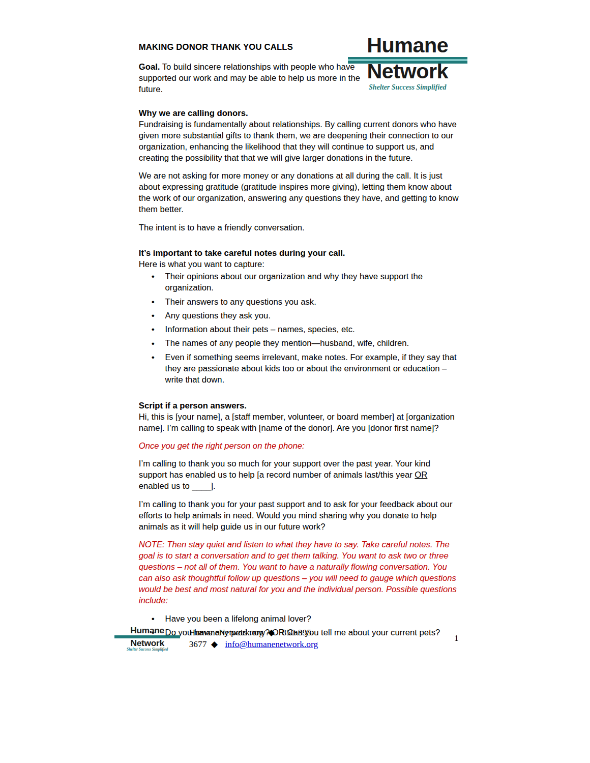Humane Network Shelter Success Simplified
MAKING DONOR THANK YOU CALLS
Goal. To build sincere relationships with people who have supported our work and may be able to help us more in the future.
Why we are calling donors.
Fundraising is fundamentally about relationships. By calling current donors who have given more substantial gifts to thank them, we are deepening their connection to our organization, enhancing the likelihood that they will continue to support us, and creating the possibility that that we will give larger donations in the future.
We are not asking for more money or any donations at all during the call. It is just about expressing gratitude (gratitude inspires more giving), letting them know about the work of our organization, answering any questions they have, and getting to know them better.
The intent is to have a friendly conversation.
It’s important to take careful notes during your call.
Here is what you want to capture:
Their opinions about our organization and why they have support the organization.
Their answers to any questions you ask.
Any questions they ask you.
Information about their pets – names, species, etc.
The names of any people they mention—husband, wife, children.
Even if something seems irrelevant, make notes. For example, if they say that they are passionate about kids too or about the environment or education – write that down.
Script if a person answers.
Hi, this is [your name], a [staff member, volunteer, or board member] at [organization name]. I’m calling to speak with [name of the donor]. Are you [donor first name]?
Once you get the right person on the phone:
I’m calling to thank you so much for your support over the past year. Your kind support has enabled us to help [a record number of animals last/this year OR enabled us to ____].
I’m calling to thank you for your past support and to ask for your feedback about our efforts to help animals in need. Would you mind sharing why you donate to help animals as it will help guide us in our future work?
NOTE: Then stay quiet and listen to what they have to say. Take careful notes. The goal is to start a conversation and to get them talking. You want to ask two or three questions – not all of them. You want to have a naturally flowing conversation. You can also ask thoughtful follow up questions – you will need to gauge which questions would be best and most natural for you and the individual person. Possible questions include:
Have you been a lifelong animal lover?
Do you have any pets now? OR Can you tell me about your current pets?
Humane Network Shelter Success Simplified
HumaneNetwork.org ◆ 858-395-3677 ◆ info@humanenetwork.org
1